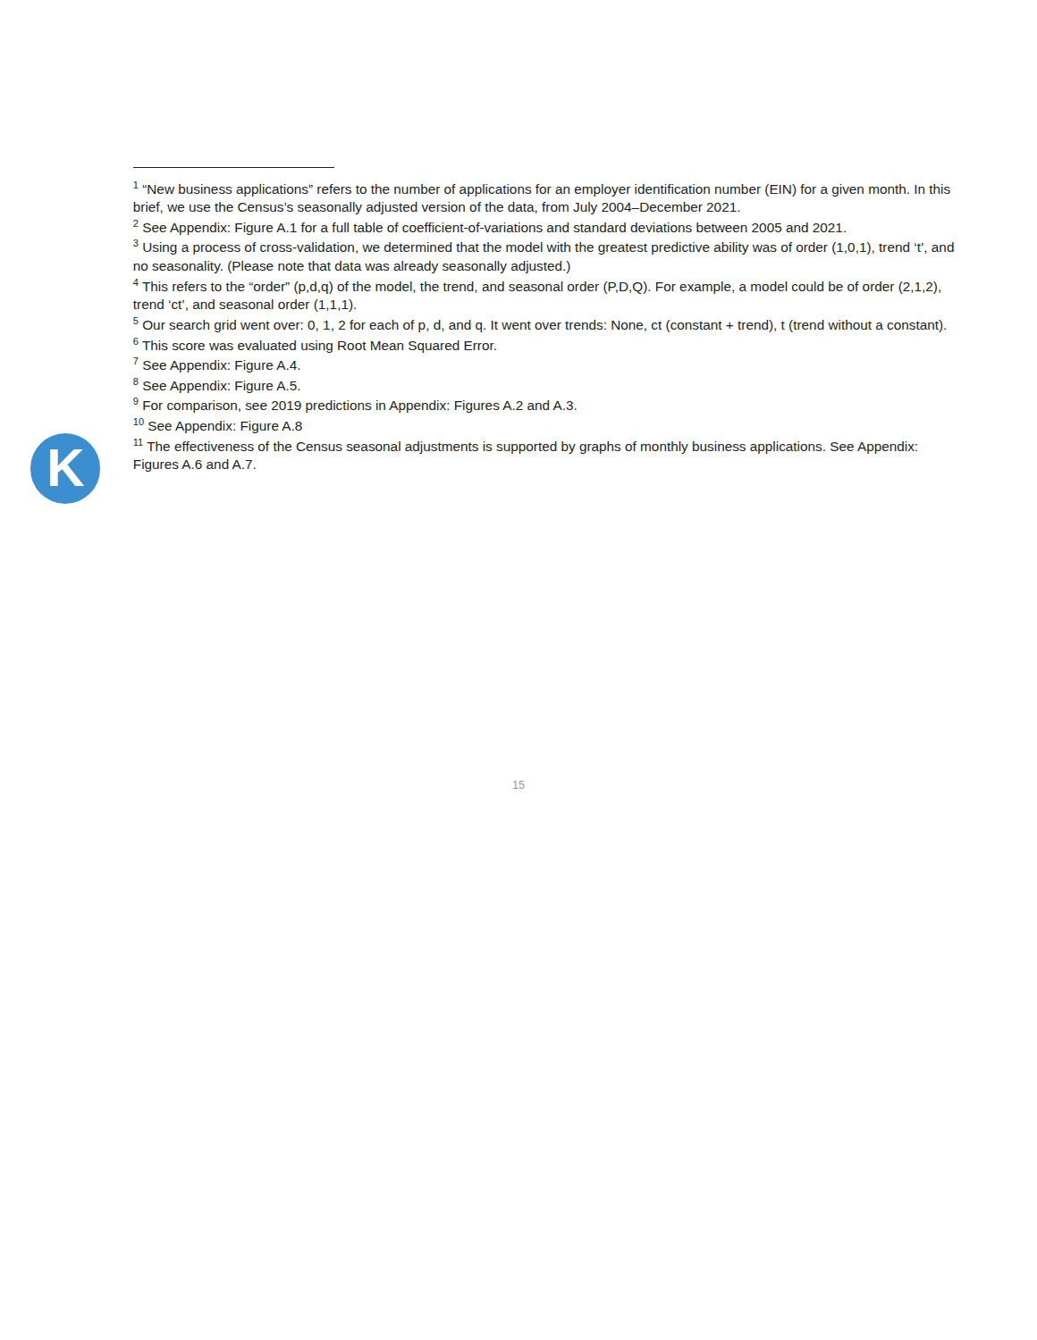K
1 “New business applications” refers to the number of applications for an employer identification number (EIN) for a given month. In this brief, we use the Census’s seasonally adjusted version of the data, from July 2004–December 2021.
2 See Appendix: Figure A.1 for a full table of coefficient-of-variations and standard deviations between 2005 and 2021.
3 Using a process of cross-validation, we determined that the model with the greatest predictive ability was of order (1,0,1), trend ‘t’, and no seasonality. (Please note that data was already seasonally adjusted.)
4 This refers to the “order” (p,d,q) of the model, the trend, and seasonal order (P,D,Q). For example, a model could be of order (2,1,2), trend ‘ct’, and seasonal order (1,1,1).
5 Our search grid went over: 0, 1, 2 for each of p, d, and q. It went over trends: None, ct (constant + trend), t (trend without a constant).
6 This score was evaluated using Root Mean Squared Error.
7 See Appendix: Figure A.4.
8 See Appendix: Figure A.5.
9 For comparison, see 2019 predictions in Appendix: Figures A.2 and A.3.
10 See Appendix: Figure A.8
11 The effectiveness of the Census seasonal adjustments is supported by graphs of monthly business applications. See Appendix: Figures A.6 and A.7.
15